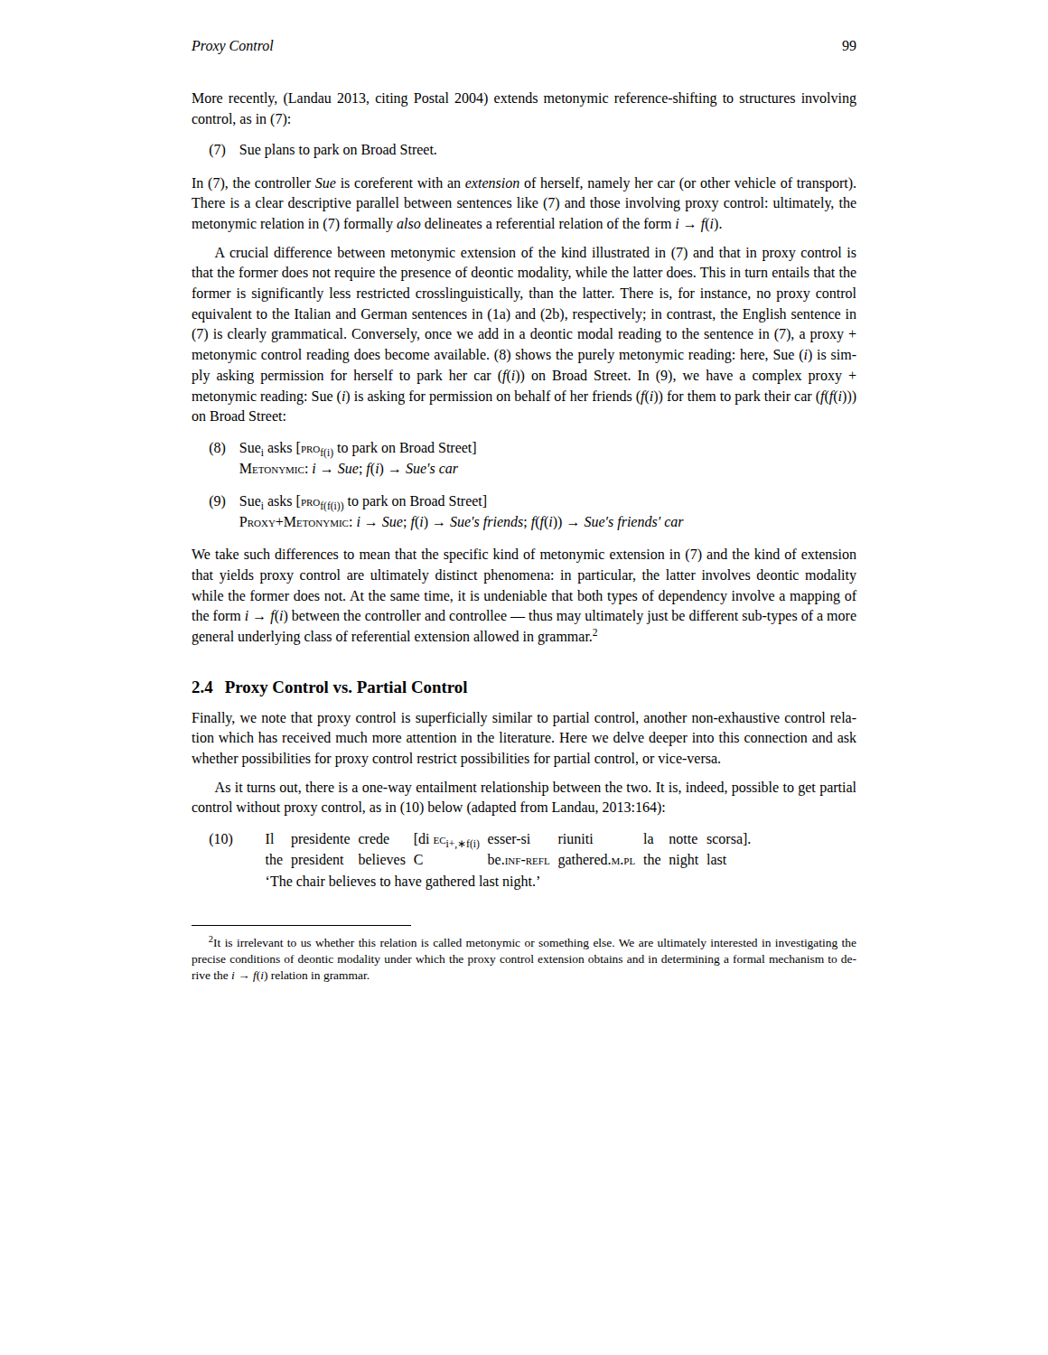Proxy Control 99
More recently, (Landau 2013, citing Postal 2004) extends metonymic reference-shifting to structures involving control, as in (7):
(7)
Sue plans to park on Broad Street.
In (7), the controller Sue is coreferent with an extension of herself, namely her car (or other vehicle of transport). There is a clear descriptive parallel between sentences like (7) and those involving proxy control: ultimately, the metonymic relation in (7) formally also delineates a referential relation of the form i → f(i).
A crucial difference between metonymic extension of the kind illustrated in (7) and that in proxy control is that the former does not require the presence of deontic modality, while the latter does. This in turn entails that the former is significantly less restricted crosslinguistically, than the latter. There is, for instance, no proxy control equivalent to the Italian and German sentences in (1a) and (2b), respectively; in contrast, the English sentence in (7) is clearly grammatical. Conversely, once we add in a deontic modal reading to the sentence in (7), a proxy + metonymic control reading does become available. (8) shows the purely metonymic reading: here, Sue (i) is simply asking permission for herself to park her car (f(i)) on Broad Street. In (9), we have a complex proxy + metonymic reading: Sue (i) is asking for permission on behalf of her friends (f(i)) for them to park their car (f(f(i))) on Broad Street:
(8)
Suei asks [prof(i) to park on Broad Street]
Metonymic: i → Sue; f(i) → Sue′s car
(9)
Suei asks [prof(f(i)) to park on Broad Street]
Proxy+Metonymic: i → Sue; f(i) → Sue′s friends; f(f(i)) → Sue′s friends′ car
We take such differences to mean that the specific kind of metonymic extension in (7) and the kind of extension that yields proxy control are ultimately distinct phenomena: in particular, the latter involves deontic modality while the former does not. At the same time, it is undeniable that both types of dependency involve a mapping of the form i → f(i) between the controller and controllee — thus may ultimately just be different sub-types of a more general underlying class of referential extension allowed in grammar.2
2.4 Proxy Control vs. Partial Control
Finally, we note that proxy control is superficially similar to partial control, another non-exhaustive control relation which has received much more attention in the literature. Here we delve deeper into this connection and ask whether possibilities for proxy control restrict possibilities for partial control, or vice-versa.
As it turns out, there is a one-way entailment relationship between the two. It is, indeed, possible to get partial control without proxy control, as in (10) below (adapted from Landau, 2013:164):
(10)
| Il | presidente | crede | [di ec i+,∗f(i) | esser-si | riuniti | la | notte | scorsa]. |
| the | president | believes | C | be. inf - refl | gathered. m . pl | the | night | last |
‘The chair believes to have gathered last night.’
2 It is irrelevant to us whether this relation is called metonymic or something else. We are ultimately interested in investigating the precise conditions of deontic modality under which the proxy control extension obtains and in determining a formal mechanism to derive the i → f(i) relation in grammar.